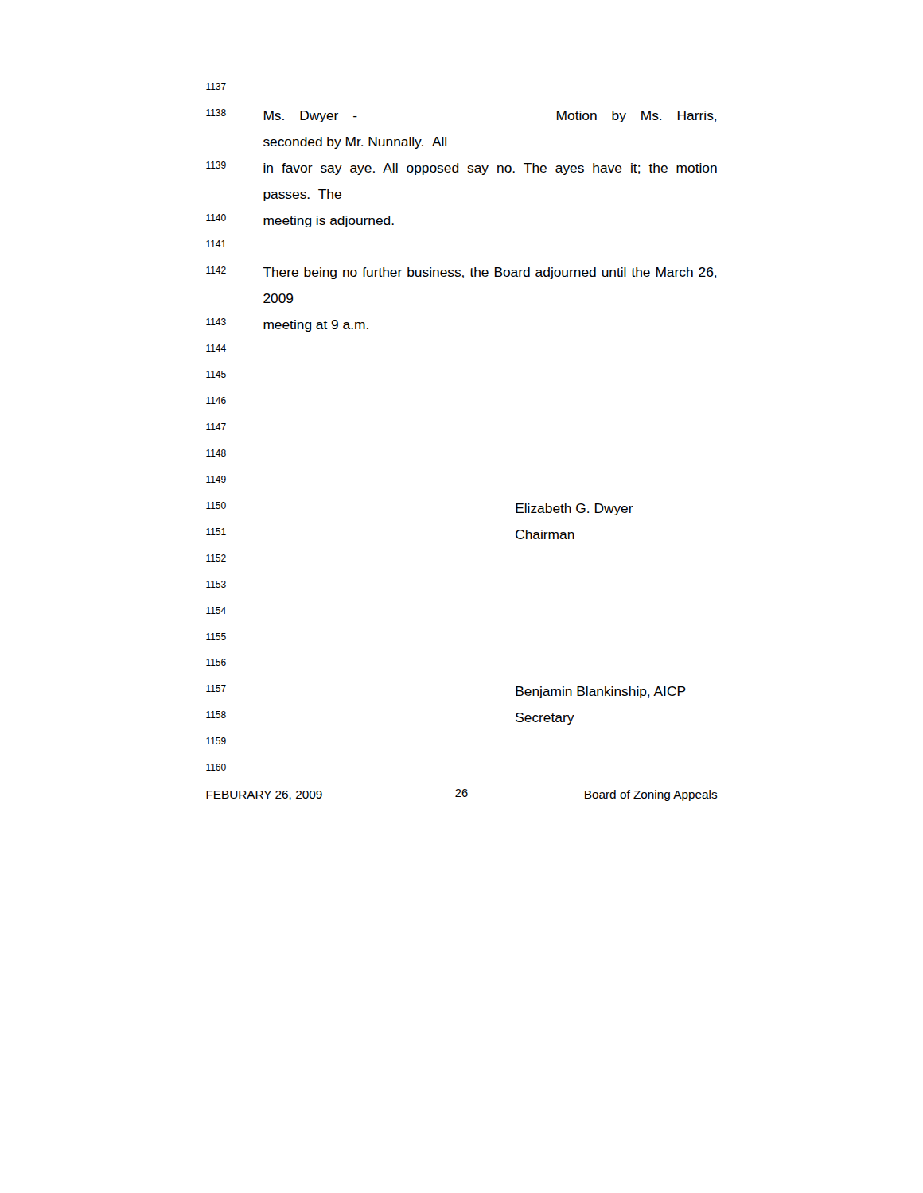1137
1138
Ms. Dwyer - Motion by Ms. Harris, seconded by Mr. Nunnally. All
1139
in favor say aye. All opposed say no. The ayes have it; the motion passes. The
1140
meeting is adjourned.
1141
1142
There being no further business, the Board adjourned until the March 26, 2009
1143
meeting at 9 a.m.
1144
1145
1146
1147
1148
1149
1150
Elizabeth G. Dwyer
1151
Chairman
1152
1153
1154
1155
1156
1157
Benjamin Blankinship, AICP
1158
Secretary
1159
1160
FEBURARY 26, 2009 26 Board of Zoning Appeals